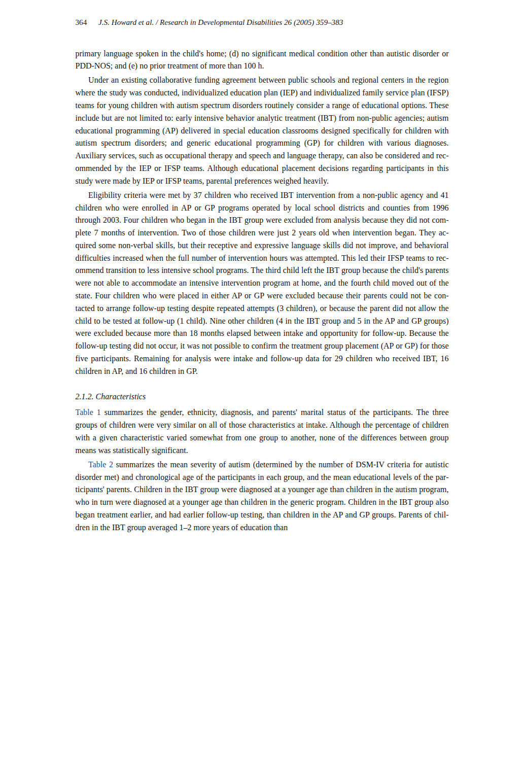364 J.S. Howard et al. / Research in Developmental Disabilities 26 (2005) 359–383
primary language spoken in the child's home; (d) no significant medical condition other than autistic disorder or PDD-NOS; and (e) no prior treatment of more than 100 h.
Under an existing collaborative funding agreement between public schools and regional centers in the region where the study was conducted, individualized education plan (IEP) and individualized family service plan (IFSP) teams for young children with autism spectrum disorders routinely consider a range of educational options. These include but are not limited to: early intensive behavior analytic treatment (IBT) from non-public agencies; autism educational programming (AP) delivered in special education classrooms designed specifically for children with autism spectrum disorders; and generic educational programming (GP) for children with various diagnoses. Auxiliary services, such as occupational therapy and speech and language therapy, can also be considered and recommended by the IEP or IFSP teams. Although educational placement decisions regarding participants in this study were made by IEP or IFSP teams, parental preferences weighed heavily.
Eligibility criteria were met by 37 children who received IBT intervention from a non-public agency and 41 children who were enrolled in AP or GP programs operated by local school districts and counties from 1996 through 2003. Four children who began in the IBT group were excluded from analysis because they did not complete 7 months of intervention. Two of those children were just 2 years old when intervention began. They acquired some non-verbal skills, but their receptive and expressive language skills did not improve, and behavioral difficulties increased when the full number of intervention hours was attempted. This led their IFSP teams to recommend transition to less intensive school programs. The third child left the IBT group because the child's parents were not able to accommodate an intensive intervention program at home, and the fourth child moved out of the state. Four children who were placed in either AP or GP were excluded because their parents could not be contacted to arrange follow-up testing despite repeated attempts (3 children), or because the parent did not allow the child to be tested at follow-up (1 child). Nine other children (4 in the IBT group and 5 in the AP and GP groups) were excluded because more than 18 months elapsed between intake and opportunity for follow-up. Because the follow-up testing did not occur, it was not possible to confirm the treatment group placement (AP or GP) for those five participants. Remaining for analysis were intake and follow-up data for 29 children who received IBT, 16 children in AP, and 16 children in GP.
2.1.2. Characteristics
Table 1 summarizes the gender, ethnicity, diagnosis, and parents' marital status of the participants. The three groups of children were very similar on all of those characteristics at intake. Although the percentage of children with a given characteristic varied somewhat from one group to another, none of the differences between group means was statistically significant.
Table 2 summarizes the mean severity of autism (determined by the number of DSM-IV criteria for autistic disorder met) and chronological age of the participants in each group, and the mean educational levels of the participants' parents. Children in the IBT group were diagnosed at a younger age than children in the autism program, who in turn were diagnosed at a younger age than children in the generic program. Children in the IBT group also began treatment earlier, and had earlier follow-up testing, than children in the AP and GP groups. Parents of children in the IBT group averaged 1–2 more years of education than